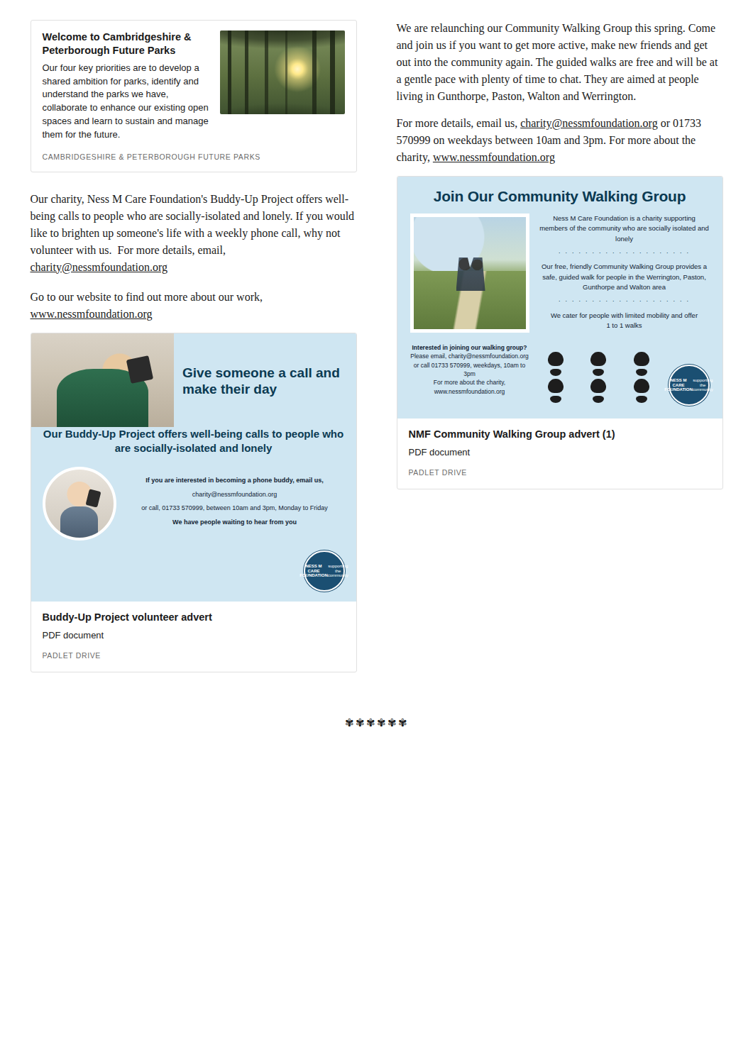Welcome to Cambridgeshire & Peterborough Future Parks
Our four key priorities are to develop a shared ambition for parks, identify and understand the parks we have, collaborate to enhance our existing open spaces and learn to sustain and manage them for the future.
Cambridgeshire & Peterborough Future Parks
Our charity, Ness M Care Foundation's Buddy-Up Project offers well-being calls to people who are socially-isolated and lonely. If you would like to brighten up someone's life with a weekly phone call, why not volunteer with us. For more details, email, charity@nessmfoundation.org
Go to our website to find out more about our work, www.nessmfoundation.org
Give someone a call and make their day
Our Buddy-Up Project offers well-being calls to people who are socially-isolated and lonely
If you are interested in becoming a phone buddy, email us,
charity@nessmfoundation.org
or call, 01733 570999, between 10am and 3pm, Monday to Friday
We have people waiting to hear from you
NESS M CARE
FOUNDATION
supporting the community
Buddy-Up Project volunteer advert
PDF document
Padlet Drive
We are relaunching our Community Walking Group this spring. Come and join us if you want to get more active, make new friends and get out into the community again. The guided walks are free and will be at a gentle pace with plenty of time to chat. They are aimed at people living in Gunthorpe, Paston, Walton and Werrington.
For more details, email us, charity@nessmfoundation.org or 01733 570999 on weekdays between 10am and 3pm. For more about the charity, www.nessmfoundation.org
Join Our Community Walking Group
Ness M Care Foundation is a charity supporting members of the community who are socially isolated and lonely
· · · · · · · · · · · · · · · · · · · ·
Our free, friendly Community Walking Group provides a safe, guided walk for people in the Werrington, Paston, Gunthorpe and Walton area
· · · · · · · · · · · · · · · · · · · ·
We cater for people with limited mobility and offer
1 to 1 walks
Interested in joining our walking group?
Please email, charity@nessmfoundation.org
or call 01733 570999, weekdays, 10am to 3pm
For more about the charity,
www.nessmfoundation.org
NESS M CARE
FOUNDATION
supporting the community
NMF Community Walking Group advert (1)
PDF document
Padlet Drive
✾✾✾✾✾✾